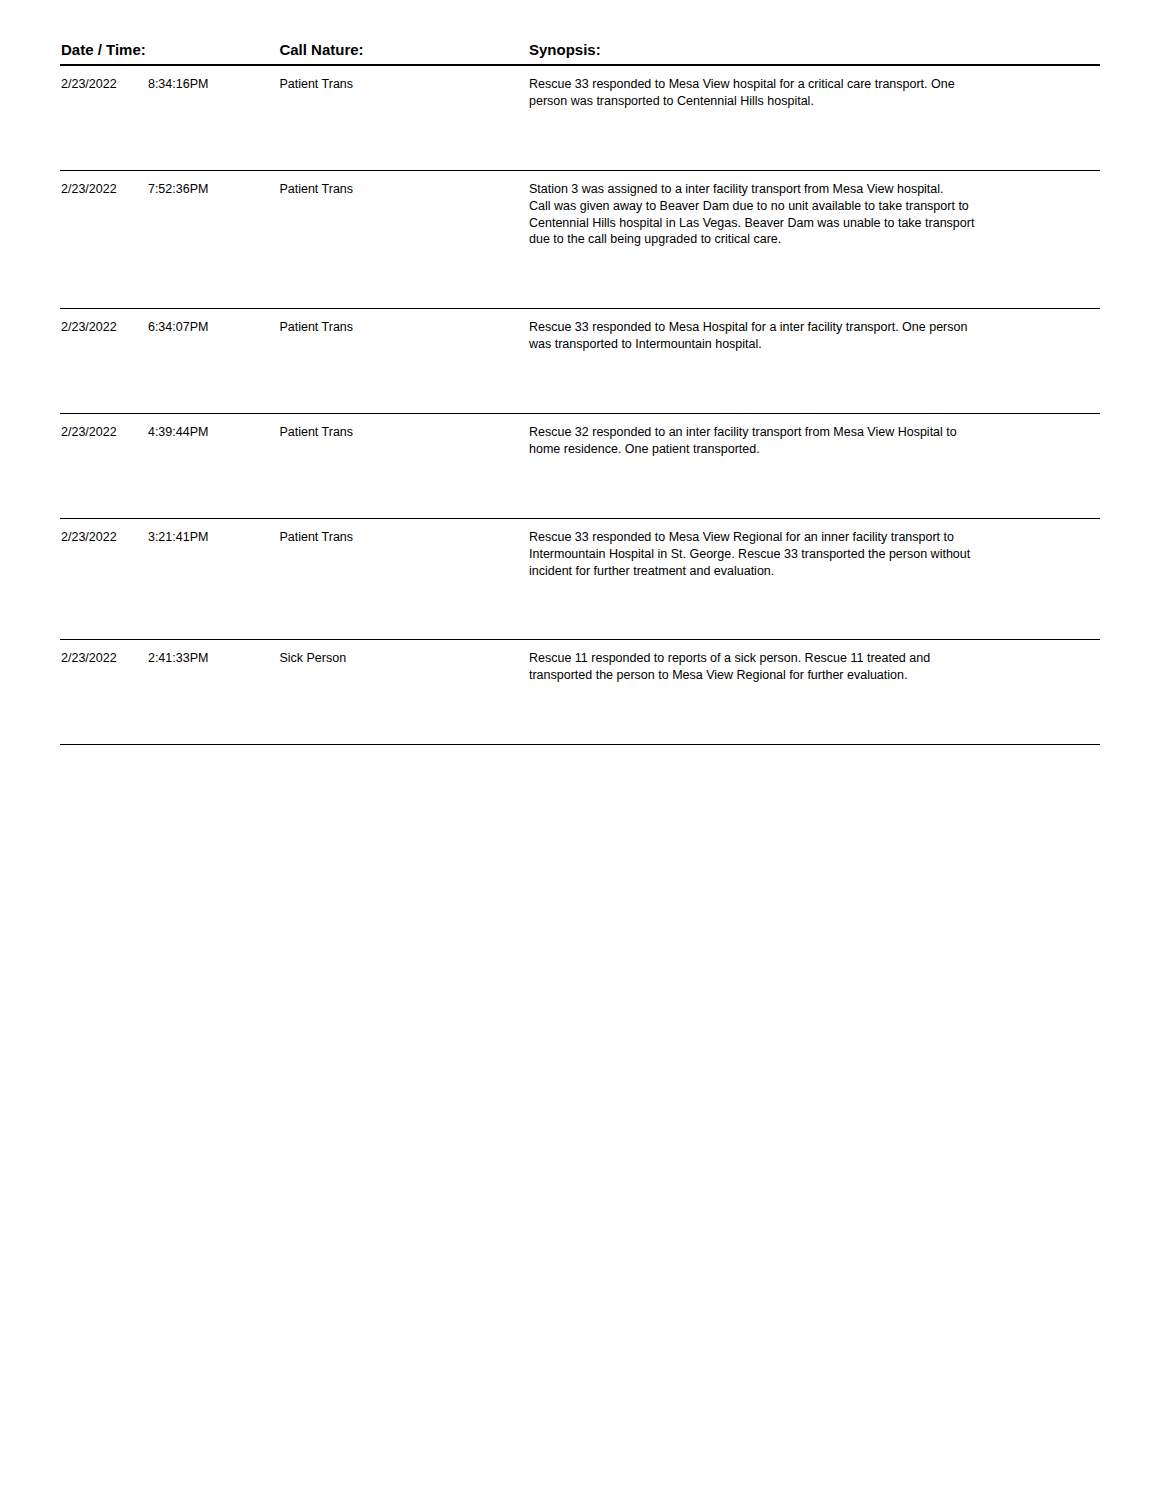| Date / Time: | Call Nature: | Synopsis: |
| --- | --- | --- |
| 2/23/2022 8:34:16PM | Patient Trans | Rescue 33 responded to Mesa View hospital for a critical care transport. One person was transported to Centennial Hills hospital. |
| 2/23/2022 7:52:36PM | Patient Trans | Station 3 was assigned to a inter facility transport from Mesa View hospital. Call was given away to Beaver Dam due to no unit available to take transport to Centennial Hills hospital in Las Vegas. Beaver Dam was unable to take transport due to the call being upgraded to critical care. |
| 2/23/2022 6:34:07PM | Patient Trans | Rescue 33 responded to Mesa Hospital for a inter facility transport. One person was transported to Intermountain hospital. |
| 2/23/2022 4:39:44PM | Patient Trans | Rescue 32 responded to an inter facility transport from Mesa View Hospital to home residence. One patient transported. |
| 2/23/2022 3:21:41PM | Patient Trans | Rescue 33 responded to Mesa View Regional for an inner facility transport to Intermountain Hospital in St. George. Rescue 33 transported the person without incident for further treatment and evaluation. |
| 2/23/2022 2:41:33PM | Sick Person | Rescue 11 responded to reports of a sick person. Rescue 11 treated and transported the person to Mesa View Regional for further evaluation. |